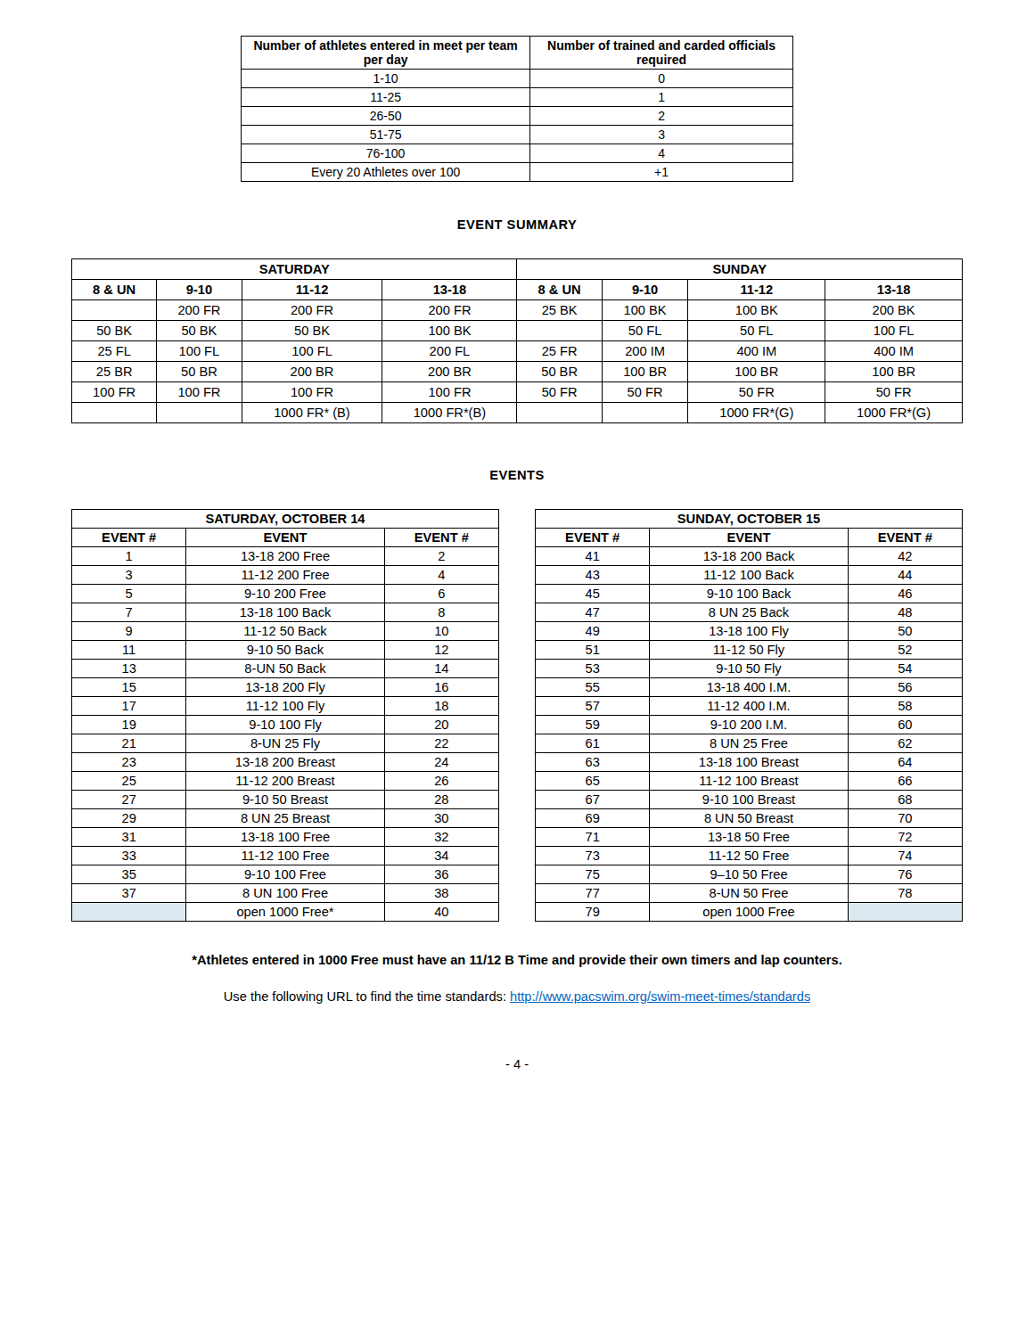| Number of athletes entered in meet per team per day | Number of trained and carded officials required |
| --- | --- |
| 1-10 | 0 |
| 11-25 | 1 |
| 26-50 | 2 |
| 51-75 | 3 |
| 76-100 | 4 |
| Every 20 Athletes over 100 | +1 |
EVENT SUMMARY
| SATURDAY | SUNDAY |
| --- | --- |
| 8 & UN | 9-10 | 11-12 | 13-18 | 8 & UN | 9-10 | 11-12 | 13-18 |
| | 200 FR | 200 FR | 200 FR | 25 BK | 100 BK | 100 BK | 200 BK |
| 50 BK | 50 BK | 50 BK | 100 BK | | 50 FL | 50 FL | 100 FL |
| 25 FL | 100 FL | 100 FL | 200 FL | 25 FR | 200 IM | 400 IM | 400 IM |
| 25 BR | 50 BR | 200 BR | 200 BR | 50 BR | 100 BR | 100 BR | 100 BR |
| 100 FR | 100 FR | 100 FR | 100 FR | 50 FR | 50 FR | 50 FR | 50 FR |
| | | 1000 FR* (B) | 1000 FR*(B) | | | 1000 FR*(G) | 1000 FR*(G) |
EVENTS
| SATURDAY, OCTOBER 14 |
| --- |
| EVENT # | EVENT | EVENT # |
| 1 | 13-18 200 Free | 2 |
| 3 | 11-12 200 Free | 4 |
| 5 | 9-10 200 Free | 6 |
| 7 | 13-18 100 Back | 8 |
| 9 | 11-12 50 Back | 10 |
| 11 | 9-10 50 Back | 12 |
| 13 | 8-UN 50 Back | 14 |
| 15 | 13-18 200 Fly | 16 |
| 17 | 11-12 100 Fly | 18 |
| 19 | 9-10 100 Fly | 20 |
| 21 | 8-UN 25 Fly | 22 |
| 23 | 13-18 200 Breast | 24 |
| 25 | 11-12 200 Breast | 26 |
| 27 | 9-10 50 Breast | 28 |
| 29 | 8 UN 25 Breast | 30 |
| 31 | 13-18 100 Free | 32 |
| 33 | 11-12 100 Free | 34 |
| 35 | 9-10 100 Free | 36 |
| 37 | 8 UN 100 Free | 38 |
| | open 1000 Free* | 40 |
| SUNDAY, OCTOBER 15 |
| --- |
| EVENT # | EVENT | EVENT # |
| 41 | 13-18 200 Back | 42 |
| 43 | 11-12 100 Back | 44 |
| 45 | 9-10 100 Back | 46 |
| 47 | 8 UN 25 Back | 48 |
| 49 | 13-18 100 Fly | 50 |
| 51 | 11-12 50 Fly | 52 |
| 53 | 9-10 50 Fly | 54 |
| 55 | 13-18 400 I.M. | 56 |
| 57 | 11-12 400 I.M. | 58 |
| 59 | 9-10 200 I.M. | 60 |
| 61 | 8 UN 25 Free | 62 |
| 63 | 13-18 100 Breast | 64 |
| 65 | 11-12 100 Breast | 66 |
| 67 | 9-10 100 Breast | 68 |
| 69 | 8 UN 50 Breast | 70 |
| 71 | 13-18 50 Free | 72 |
| 73 | 11-12 50 Free | 74 |
| 75 | 9–10 50 Free | 76 |
| 77 | 8-UN 50 Free | 78 |
| 79 | open 1000 Free | |
*Athletes entered in 1000 Free must have an 11/12 B Time and provide their own timers and lap counters.
Use the following URL to find the time standards: http://www.pacswim.org/swim-meet-times/standards
- 4 -